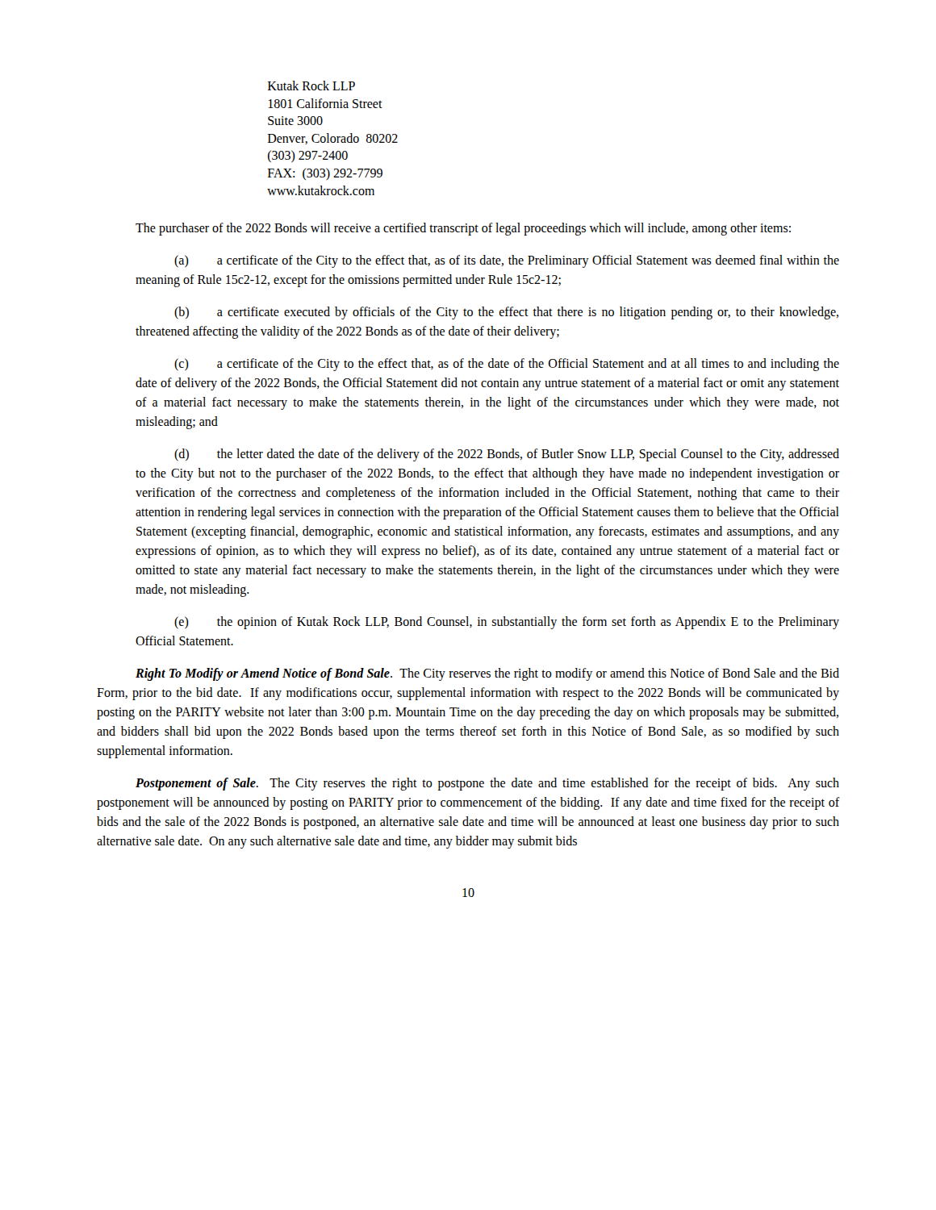Kutak Rock LLP
1801 California Street
Suite 3000
Denver, Colorado 80202
(303) 297-2400
FAX: (303) 292-7799
www.kutakrock.com
The purchaser of the 2022 Bonds will receive a certified transcript of legal proceedings which will include, among other items:
(a) a certificate of the City to the effect that, as of its date, the Preliminary Official Statement was deemed final within the meaning of Rule 15c2-12, except for the omissions permitted under Rule 15c2-12;
(b) a certificate executed by officials of the City to the effect that there is no litigation pending or, to their knowledge, threatened affecting the validity of the 2022 Bonds as of the date of their delivery;
(c) a certificate of the City to the effect that, as of the date of the Official Statement and at all times to and including the date of delivery of the 2022 Bonds, the Official Statement did not contain any untrue statement of a material fact or omit any statement of a material fact necessary to make the statements therein, in the light of the circumstances under which they were made, not misleading; and
(d) the letter dated the date of the delivery of the 2022 Bonds, of Butler Snow LLP, Special Counsel to the City, addressed to the City but not to the purchaser of the 2022 Bonds, to the effect that although they have made no independent investigation or verification of the correctness and completeness of the information included in the Official Statement, nothing that came to their attention in rendering legal services in connection with the preparation of the Official Statement causes them to believe that the Official Statement (excepting financial, demographic, economic and statistical information, any forecasts, estimates and assumptions, and any expressions of opinion, as to which they will express no belief), as of its date, contained any untrue statement of a material fact or omitted to state any material fact necessary to make the statements therein, in the light of the circumstances under which they were made, not misleading.
(e) the opinion of Kutak Rock LLP, Bond Counsel, in substantially the form set forth as Appendix E to the Preliminary Official Statement.
Right To Modify or Amend Notice of Bond Sale. The City reserves the right to modify or amend this Notice of Bond Sale and the Bid Form, prior to the bid date. If any modifications occur, supplemental information with respect to the 2022 Bonds will be communicated by posting on the PARITY website not later than 3:00 p.m. Mountain Time on the day preceding the day on which proposals may be submitted, and bidders shall bid upon the 2022 Bonds based upon the terms thereof set forth in this Notice of Bond Sale, as so modified by such supplemental information.
Postponement of Sale. The City reserves the right to postpone the date and time established for the receipt of bids. Any such postponement will be announced by posting on PARITY prior to commencement of the bidding. If any date and time fixed for the receipt of bids and the sale of the 2022 Bonds is postponed, an alternative sale date and time will be announced at least one business day prior to such alternative sale date. On any such alternative sale date and time, any bidder may submit bids
10